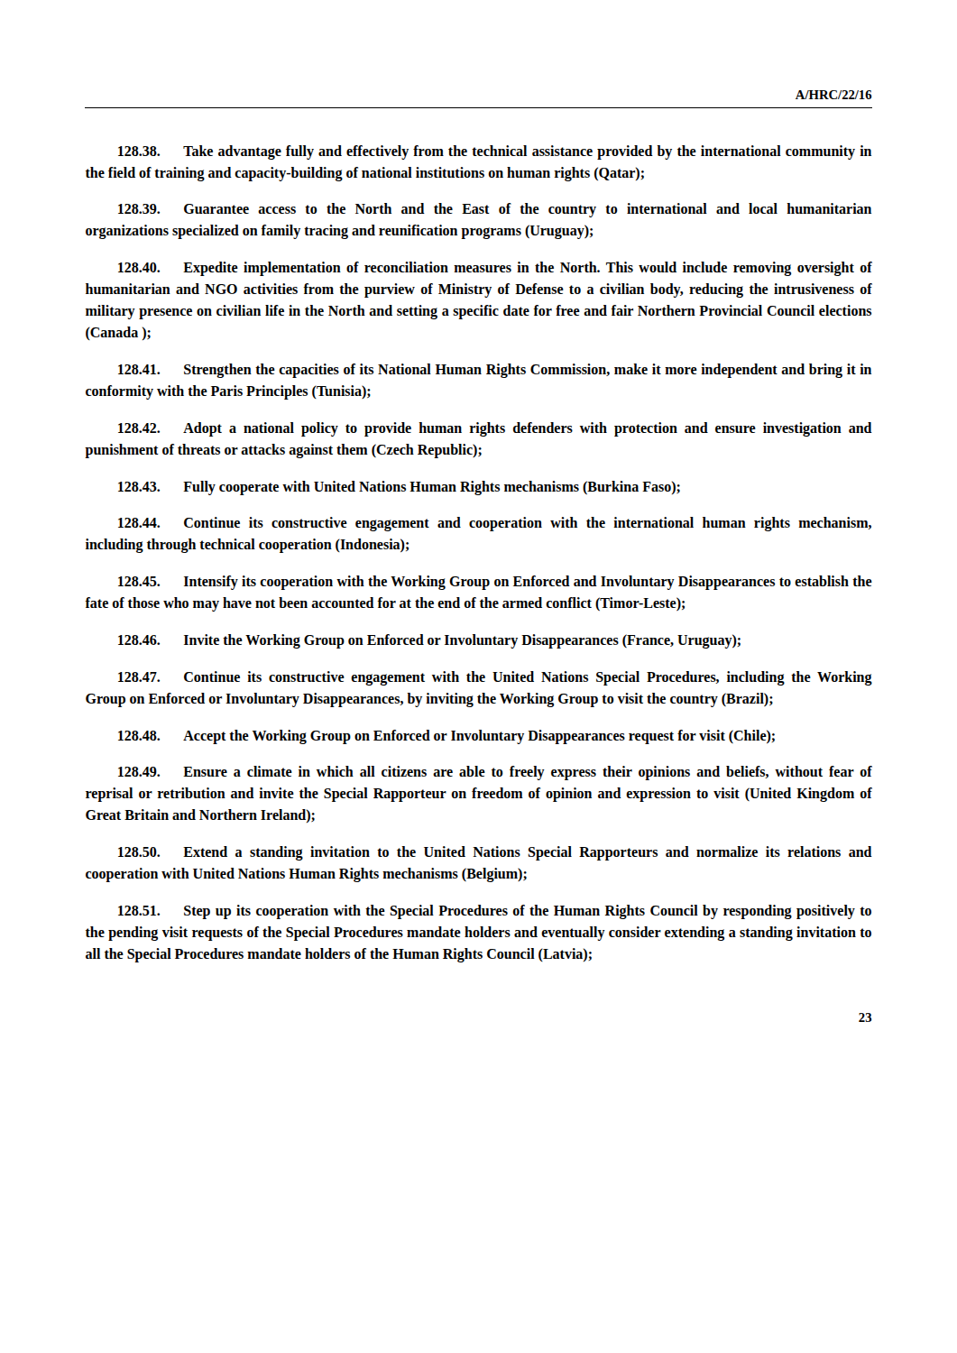A/HRC/22/16
128.38. Take advantage fully and effectively from the technical assistance provided by the international community in the field of training and capacity-building of national institutions on human rights (Qatar);
128.39. Guarantee access to the North and the East of the country to international and local humanitarian organizations specialized on family tracing and reunification programs (Uruguay);
128.40. Expedite implementation of reconciliation measures in the North. This would include removing oversight of humanitarian and NGO activities from the purview of Ministry of Defense to a civilian body, reducing the intrusiveness of military presence on civilian life in the North and setting a specific date for free and fair Northern Provincial Council elections (Canada );
128.41. Strengthen the capacities of its National Human Rights Commission, make it more independent and bring it in conformity with the Paris Principles (Tunisia);
128.42. Adopt a national policy to provide human rights defenders with protection and ensure investigation and punishment of threats or attacks against them (Czech Republic);
128.43. Fully cooperate with United Nations Human Rights mechanisms (Burkina Faso);
128.44. Continue its constructive engagement and cooperation with the international human rights mechanism, including through technical cooperation (Indonesia);
128.45. Intensify its cooperation with the Working Group on Enforced and Involuntary Disappearances to establish the fate of those who may have not been accounted for at the end of the armed conflict (Timor-Leste);
128.46. Invite the Working Group on Enforced or Involuntary Disappearances (France, Uruguay);
128.47. Continue its constructive engagement with the United Nations Special Procedures, including the Working Group on Enforced or Involuntary Disappearances, by inviting the Working Group to visit the country (Brazil);
128.48. Accept the Working Group on Enforced or Involuntary Disappearances request for visit (Chile);
128.49. Ensure a climate in which all citizens are able to freely express their opinions and beliefs, without fear of reprisal or retribution and invite the Special Rapporteur on freedom of opinion and expression to visit (United Kingdom of Great Britain and Northern Ireland);
128.50. Extend a standing invitation to the United Nations Special Rapporteurs and normalize its relations and cooperation with United Nations Human Rights mechanisms (Belgium);
128.51. Step up its cooperation with the Special Procedures of the Human Rights Council by responding positively to the pending visit requests of the Special Procedures mandate holders and eventually consider extending a standing invitation to all the Special Procedures mandate holders of the Human Rights Council (Latvia);
23